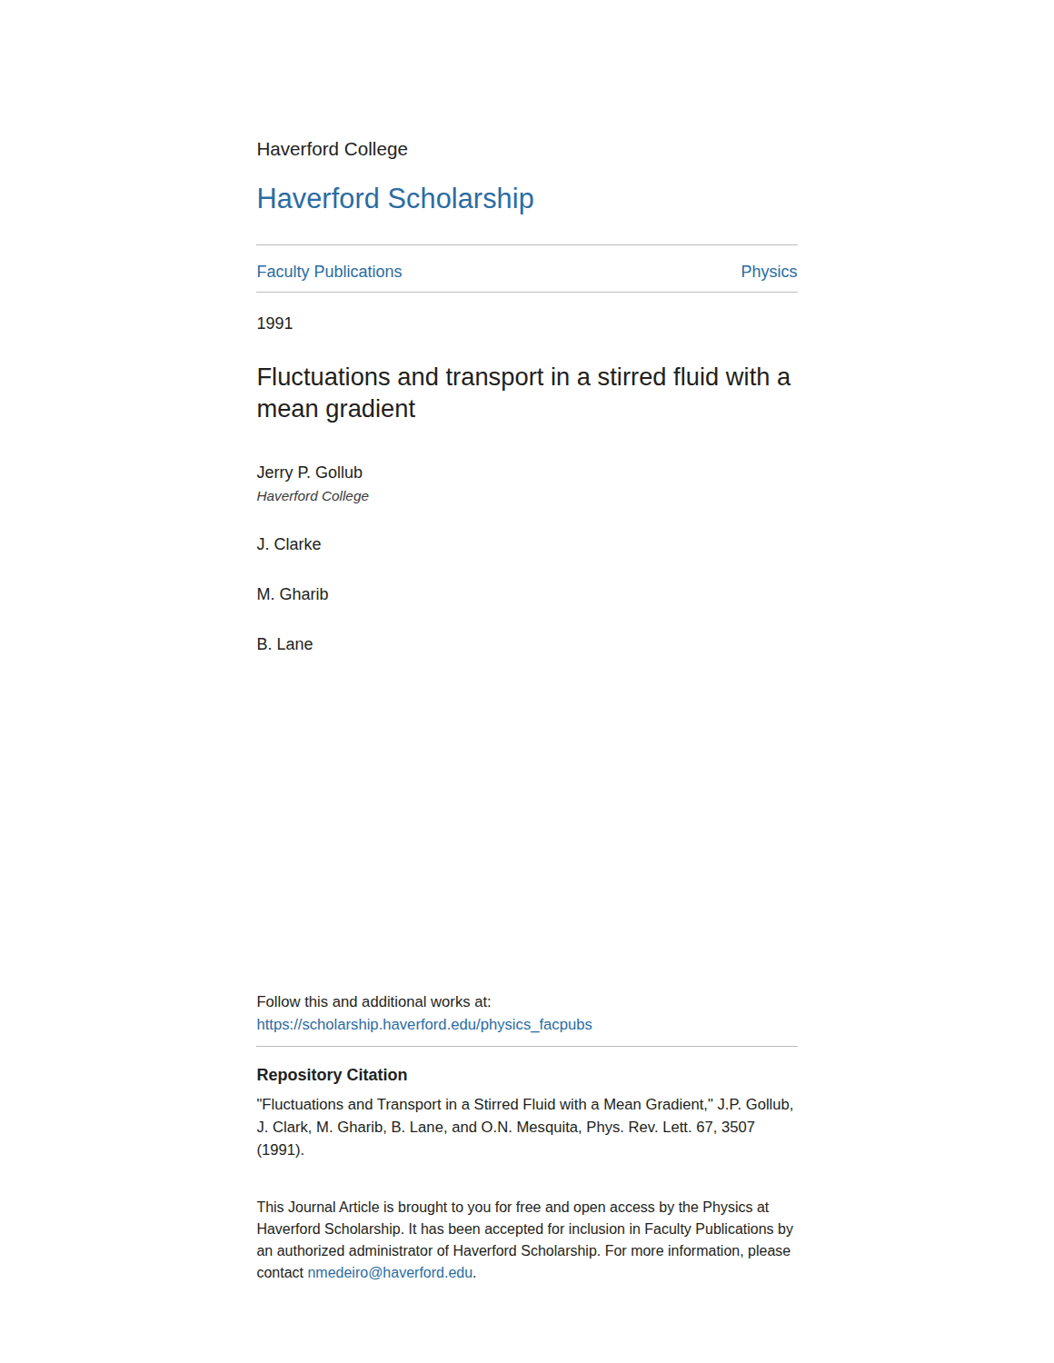Haverford College
Haverford Scholarship
Faculty Publications Physics
1991
Fluctuations and transport in a stirred fluid with a mean gradient
Jerry P. Gollub
Haverford College
J. Clarke
M. Gharib
B. Lane
Follow this and additional works at: https://scholarship.haverford.edu/physics_facpubs
Repository Citation
"Fluctuations and Transport in a Stirred Fluid with a Mean Gradient," J.P. Gollub, J. Clark, M. Gharib, B. Lane, and O.N. Mesquita, Phys. Rev. Lett. 67, 3507 (1991).
This Journal Article is brought to you for free and open access by the Physics at Haverford Scholarship. It has been accepted for inclusion in Faculty Publications by an authorized administrator of Haverford Scholarship. For more information, please contact nmedeiro@haverford.edu.